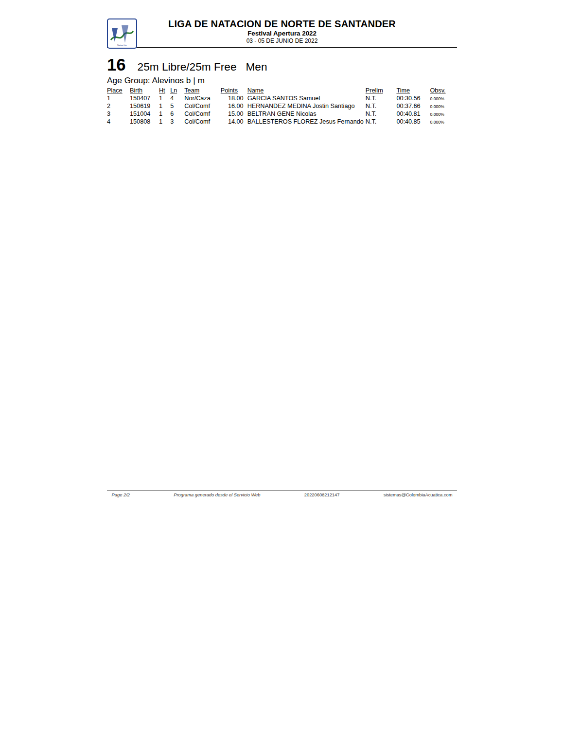Natación
LIGA DE NATACION DE NORTE DE SANTANDER
Festival Apertura 2022
03 - 05 DE JUNIO DE 2022
16 25m Libre/25m Free Men
Age Group: Alevinos b | m
| Place | Birth | Ht | Ln | Team | Points | Name | Prelim | Time | Obsv. |
| --- | --- | --- | --- | --- | --- | --- | --- | --- | --- |
| 1 | 150407 | 1 | 4 | Nor/Caza | 18.00 | GARCIA SANTOS Samuel | N.T. | 00:30.56 | 0.000% |
| 2 | 150619 | 1 | 5 | Col/Comf | 16.00 | HERNANDEZ MEDINA Jostin Santiago | N.T. | 00:37.66 | 0.000% |
| 3 | 151004 | 1 | 6 | Col/Comf | 15.00 | BELTRAN GENE Nicolas | N.T. | 00:40.81 | 0.000% |
| 4 | 150808 | 1 | 3 | Col/Comf | 14.00 | BALLESTEROS FLOREZ Jesus Fernando | N.T. | 00:40.85 | 0.000% |
Page 2/2 Programa generado desde el Servicio Web 20220608212147 sistemas@ColombiaAcuatica.com